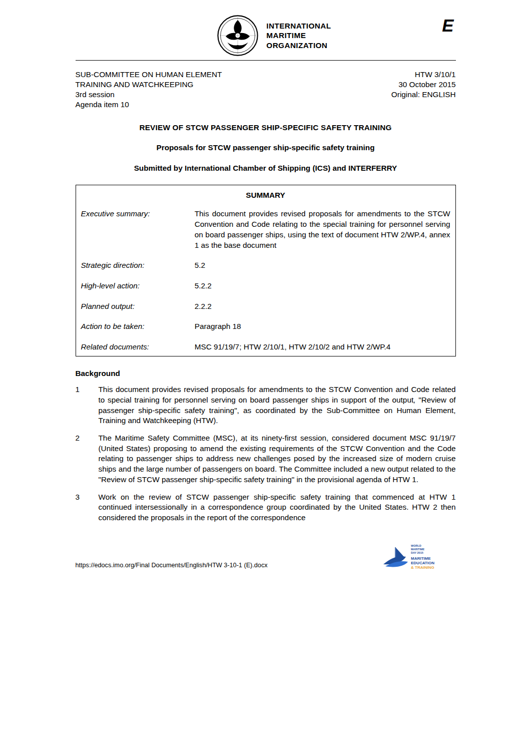INTERNATIONAL
MARITIME
ORGANIZATION
E
SUB-COMMITTEE ON HUMAN ELEMENT
TRAINING AND WATCHKEEPING
3rd session
Agenda item 10
HTW 3/10/1
30 October 2015
Original: ENGLISH
Review of STCW Passenger Ship-Specific Safety Training
Proposals for STCW passenger ship-specific safety training
Submitted by International Chamber of Shipping (ICS) and INTERFERRY
| SUMMARY |
| Executive summary: | This document provides revised proposals for amendments to the STCW Convention and Code relating to the special training for personnel serving on board passenger ships, using the text of document HTW 2/WP.4, annex 1 as the base document |
| Strategic direction: | 5.2 |
| High-level action: | 5.2.2 |
| Planned output: | 2.2.2 |
| Action to be taken: | Paragraph 18 |
| Related documents: | MSC 91/19/7; HTW 2/10/1, HTW 2/10/2 and HTW 2/WP.4 |
Background
1
This document provides revised proposals for amendments to the STCW Convention and Code related to special training for personnel serving on board passenger ships in support of the output, "Review of passenger ship-specific safety training", as coordinated by the Sub-Committee on Human Element, Training and Watchkeeping (HTW).
2
The Maritime Safety Committee (MSC), at its ninety-first session, considered document MSC 91/19/7 (United States) proposing to amend the existing requirements of the STCW Convention and the Code relating to passenger ships to address new challenges posed by the increased size of modern cruise ships and the large number of passengers on board. The Committee included a new output related to the "Review of STCW passenger ship-specific safety training" in the provisional agenda of HTW 1.
3
Work on the review of STCW passenger ship-specific safety training that commenced at HTW 1 continued intersessionally in a correspondence group coordinated by the United States. HTW 2 then considered the proposals in the report of the correspondence
https://edocs.imo.org/Final Documents/English/HTW 3-10-1 (E).docx
WORLD MARITIME DAY 2015 MARITIME EDUCATION & TRAINING